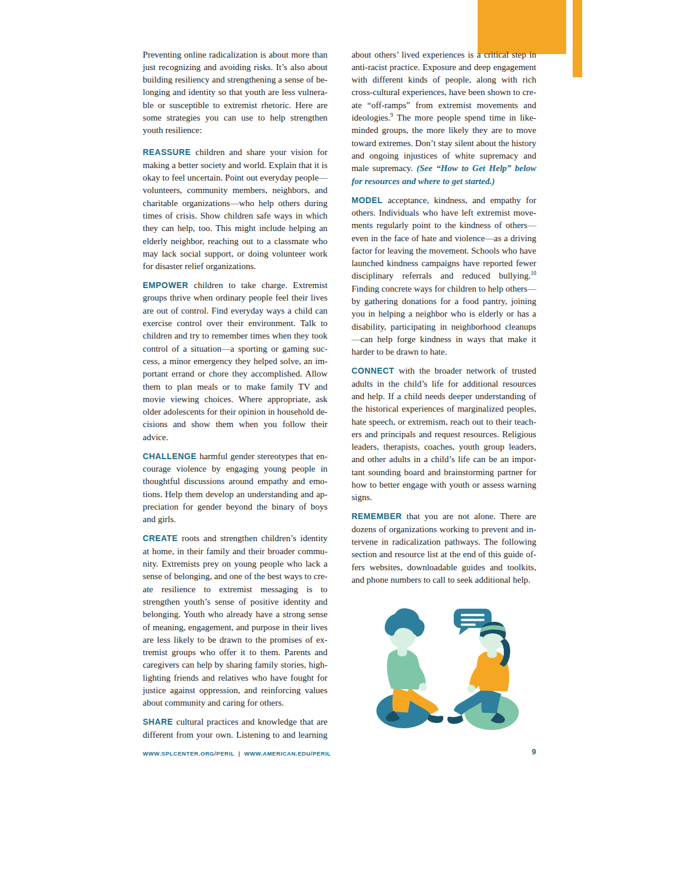Preventing online radicalization is about more than just recognizing and avoiding risks. It’s also about building resiliency and strengthening a sense of belonging and identity so that youth are less vulnerable or susceptible to extremist rhetoric. Here are some strategies you can use to help strengthen youth resilience:
REASSURE children and share your vision for making a better society and world. Explain that it is okay to feel uncertain. Point out everyday people—volunteers, community members, neighbors, and charitable organizations—who help others during times of crisis. Show children safe ways in which they can help, too. This might include helping an elderly neighbor, reaching out to a classmate who may lack social support, or doing volunteer work for disaster relief organizations.
EMPOWER children to take charge. Extremist groups thrive when ordinary people feel their lives are out of control. Find everyday ways a child can exercise control over their environment. Talk to children and try to remember times when they took control of a situation—a sporting or gaming success, a minor emergency they helped solve, an important errand or chore they accomplished. Allow them to plan meals or to make family TV and movie viewing choices. Where appropriate, ask older adolescents for their opinion in household decisions and show them when you follow their advice.
CHALLENGE harmful gender stereotypes that encourage violence by engaging young people in thoughtful discussions around empathy and emotions. Help them develop an understanding and appreciation for gender beyond the binary of boys and girls.
CREATE roots and strengthen children’s identity at home, in their family and their broader community. Extremists prey on young people who lack a sense of belonging, and one of the best ways to create resilience to extremist messaging is to strengthen youth’s sense of positive identity and belonging. Youth who already have a strong sense of meaning, engagement, and purpose in their lives are less likely to be drawn to the promises of extremist groups who offer it to them. Parents and caregivers can help by sharing family stories, highlighting friends and relatives who have fought for justice against oppression, and reinforcing values about community and caring for others.
SHARE cultural practices and knowledge that are different from your own. Listening to and learning about others’ lived experiences is a critical step in anti-racist practice. Exposure and deep engagement with different kinds of people, along with rich cross-cultural experiences, have been shown to create “off-ramps” from extremist movements and ideologies.9 The more people spend time in like-minded groups, the more likely they are to move toward extremes. Don’t stay silent about the history and ongoing injustices of white supremacy and male supremacy. (See “How to Get Help” below for resources and where to get started.)
MODEL acceptance, kindness, and empathy for others. Individuals who have left extremist movements regularly point to the kindness of others—even in the face of hate and violence—as a driving factor for leaving the movement. Schools who have launched kindness campaigns have reported fewer disciplinary referrals and reduced bullying.10 Finding concrete ways for children to help others—by gathering donations for a food pantry, joining you in helping a neighbor who is elderly or has a disability, participating in neighborhood cleanups—can help forge kindness in ways that make it harder to be drawn to hate.
CONNECT with the broader network of trusted adults in the child’s life for additional resources and help. If a child needs deeper understanding of the historical experiences of marginalized peoples, hate speech, or extremism, reach out to their teachers and principals and request resources. Religious leaders, therapists, coaches, youth group leaders, and other adults in a child’s life can be an important sounding board and brainstorming partner for how to better engage with youth or assess warning signs.
REMEMBER that you are not alone. There are dozens of organizations working to prevent and intervene in radicalization pathways. The following section and resource list at the end of this guide offers websites, downloadable guides and toolkits, and phone numbers to call to seek additional help.
Two people in conversation
WWW.SPLCENTER.ORG/PERIL | WWW.AMERICAN.EDU/PERIL
9